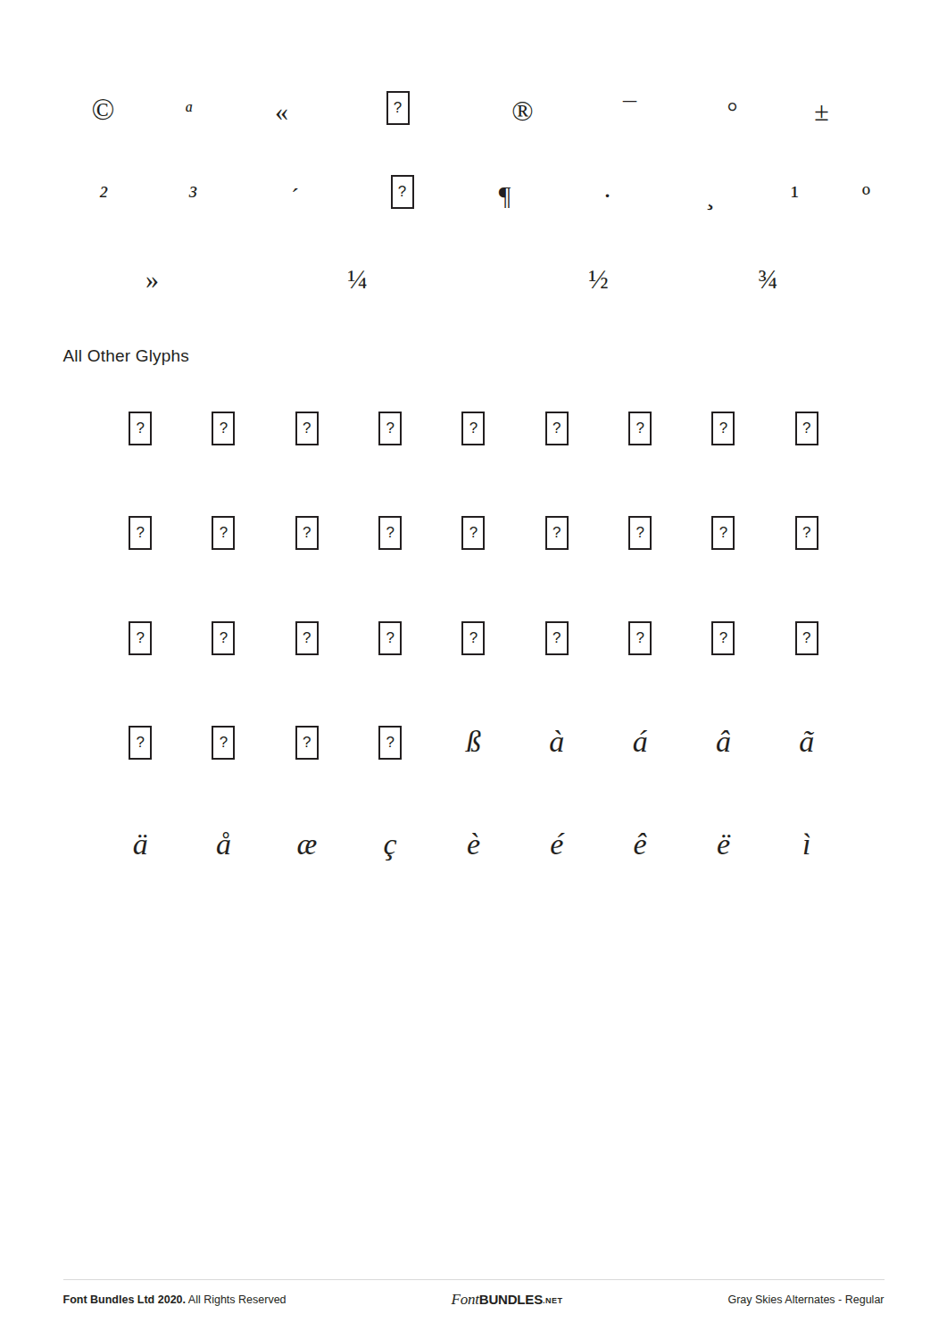©
ª
«
?
®
¯
°
±
²
³
´
?
¶
·
¸
¹
º
»
¼
½
¾
All Other Glyphs
?
?
?
?
?
?
?
?
?
?
?
?
?
?
?
?
?
?
?
?
?
?
?
?
?
?
?
?
?
?
?
ß
à
á
â
ã
ä
å
æ
ç
è
é
ê
ë
ì
Font Bundles Ltd 2020. All Rights Reserved
Font BUNDLES.NET
Gray Skies Alternates - Regular